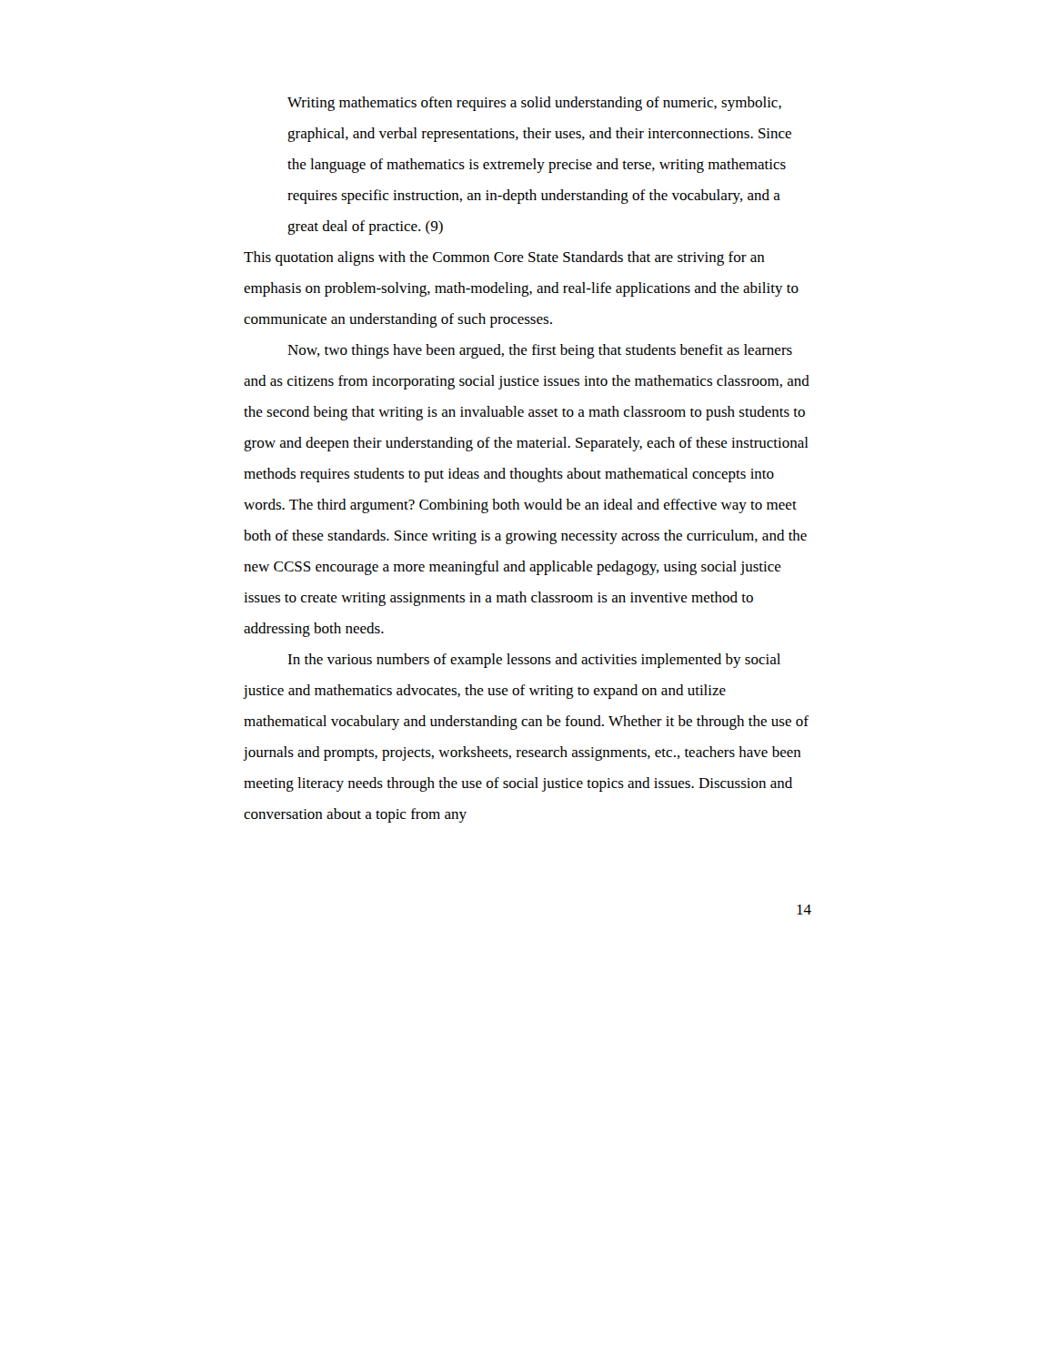Writing mathematics often requires a solid understanding of numeric, symbolic, graphical, and verbal representations, their uses, and their interconnections. Since the language of mathematics is extremely precise and terse, writing mathematics requires specific instruction, an in-depth understanding of the vocabulary, and a great deal of practice. (9)
This quotation aligns with the Common Core State Standards that are striving for an emphasis on problem-solving, math-modeling, and real-life applications and the ability to communicate an understanding of such processes.
Now, two things have been argued, the first being that students benefit as learners and as citizens from incorporating social justice issues into the mathematics classroom, and the second being that writing is an invaluable asset to a math classroom to push students to grow and deepen their understanding of the material. Separately, each of these instructional methods requires students to put ideas and thoughts about mathematical concepts into words. The third argument? Combining both would be an ideal and effective way to meet both of these standards. Since writing is a growing necessity across the curriculum, and the new CCSS encourage a more meaningful and applicable pedagogy, using social justice issues to create writing assignments in a math classroom is an inventive method to addressing both needs.
In the various numbers of example lessons and activities implemented by social justice and mathematics advocates, the use of writing to expand on and utilize mathematical vocabulary and understanding can be found. Whether it be through the use of journals and prompts, projects, worksheets, research assignments, etc., teachers have been meeting literacy needs through the use of social justice topics and issues. Discussion and conversation about a topic from any
14